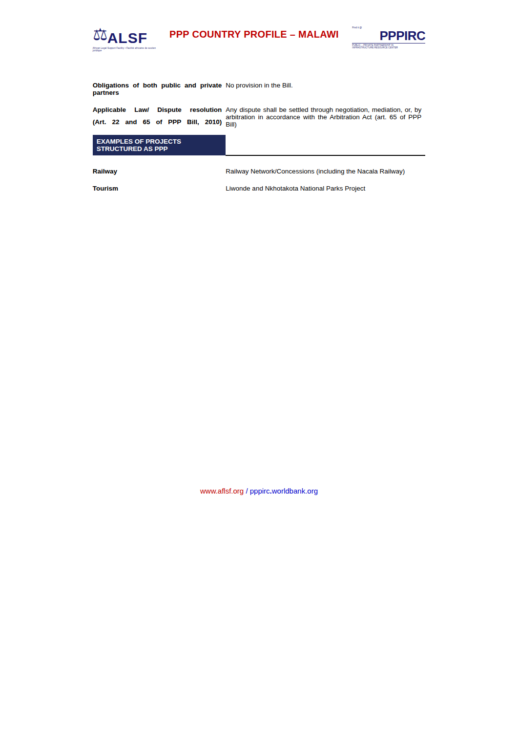⚖ALSF
African Legal Support Facility • Facilité africaine de soutien juridique
PPP COUNTRY PROFILE – MALAWI
Find it @
PPPIRC
PUBLIC – PRIVATE PARTNERSHIP IN
INFRASTRUCTURE RESOURCE CENTER
| Obligations of both public and private partners | No provision in the Bill. |
| Applicable Law/ Dispute resolution (Art. 22 and 65 of PPP Bill, 2010) | Any dispute shall be settled through negotiation, mediation, or, by arbitration in accordance with the Arbitration Act (art. 65 of PPP Bill) |
| EXAMPLES OF PROJECTS STRUCTURED AS PPP | |
| Railway | Railway Network/Concessions (including the Nacala Railway) |
| Tourism | Liwonde and Nkhotakota National Parks Project |
www.aflsf.org / pppirc. worldbank.org